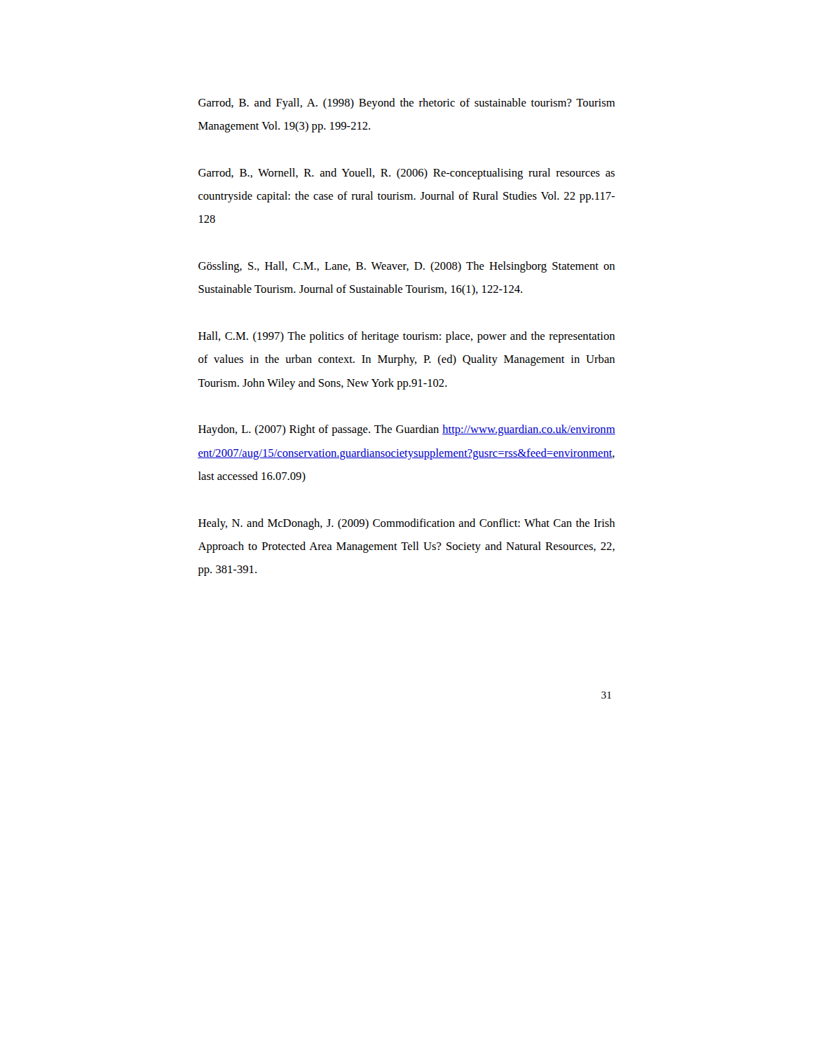Garrod, B. and Fyall, A. (1998) Beyond the rhetoric of sustainable tourism? Tourism Management Vol. 19(3) pp. 199-212.
Garrod, B., Wornell, R. and Youell, R. (2006) Re-conceptualising rural resources as countryside capital: the case of rural tourism. Journal of Rural Studies Vol. 22 pp.117-128
Gössling, S., Hall, C.M., Lane, B. Weaver, D. (2008) The Helsingborg Statement on Sustainable Tourism. Journal of Sustainable Tourism, 16(1), 122-124.
Hall, C.M. (1997) The politics of heritage tourism: place, power and the representation of values in the urban context. In Murphy, P. (ed) Quality Management in Urban Tourism. John Wiley and Sons, New York pp.91-102.
Haydon, L. (2007) Right of passage. The Guardian http://www.guardian.co.uk/environment/2007/aug/15/conservation.guardiansocietysupplement?gusrc=rss&feed=environment, last accessed 16.07.09)
Healy, N. and McDonagh, J. (2009) Commodification and Conflict: What Can the Irish Approach to Protected Area Management Tell Us? Society and Natural Resources, 22, pp. 381-391.
31